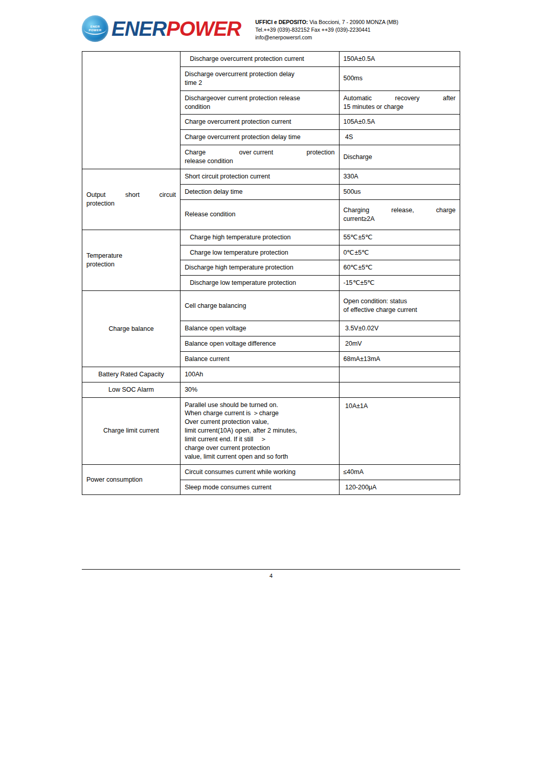ENER POWER
ENER POWER
UFFICI e DEPOSITO: Via Boccioni, 7 - 20900 MONZA (MB)
Tel.++39 (039)-832152 Fax ++39 (039)-2230441
info@enerpowersrl.com
| | Discharge overcurrent protection current | 150A±0.5A |
| Discharge overcurrent protection delay time 2 | 500ms |
| Dischargeover current protection release condition | Automatic recovery after 15 minutes or charge |
| Charge overcurrent protection current | 105A±0.5A |
| Charge overcurrent protection delay time | 4S |
| Charge over current protection release condition | Discharge |
| Output short circuit protection | Short circuit protection current | 330A |
| Detection delay time | 500us |
| Release condition | Charging release, charge current≥2A |
| Temperature protection | Charge high temperature protection | 55℃±5℃ |
| Charge low temperature protection | 0℃±5℃ |
| Discharge high temperature protection | 60℃±5℃ |
| Discharge low temperature protection | -15℃±5℃ |
| Charge balance | Cell charge balancing | Open condition: status of effective charge current |
| Balance open voltage | 3.5V±0.02V |
| Balance open voltage difference | 20mV |
| Balance current | 68mA±13mA |
| Battery Rated Capacity | 100Ah | |
| Low SOC Alarm | 30% | |
| Charge limit current | Parallel use should be turned on. When charge current is ＞charge Over current protection value, limit current(10A) open, after 2 minutes, limit current end. If it still ＞ charge over current protection value, limit current open and so forth | 10A±1A |
| Power consumption | Circuit consumes current while working | ≤40mA |
| Sleep mode consumes current | 120-200μA |
4